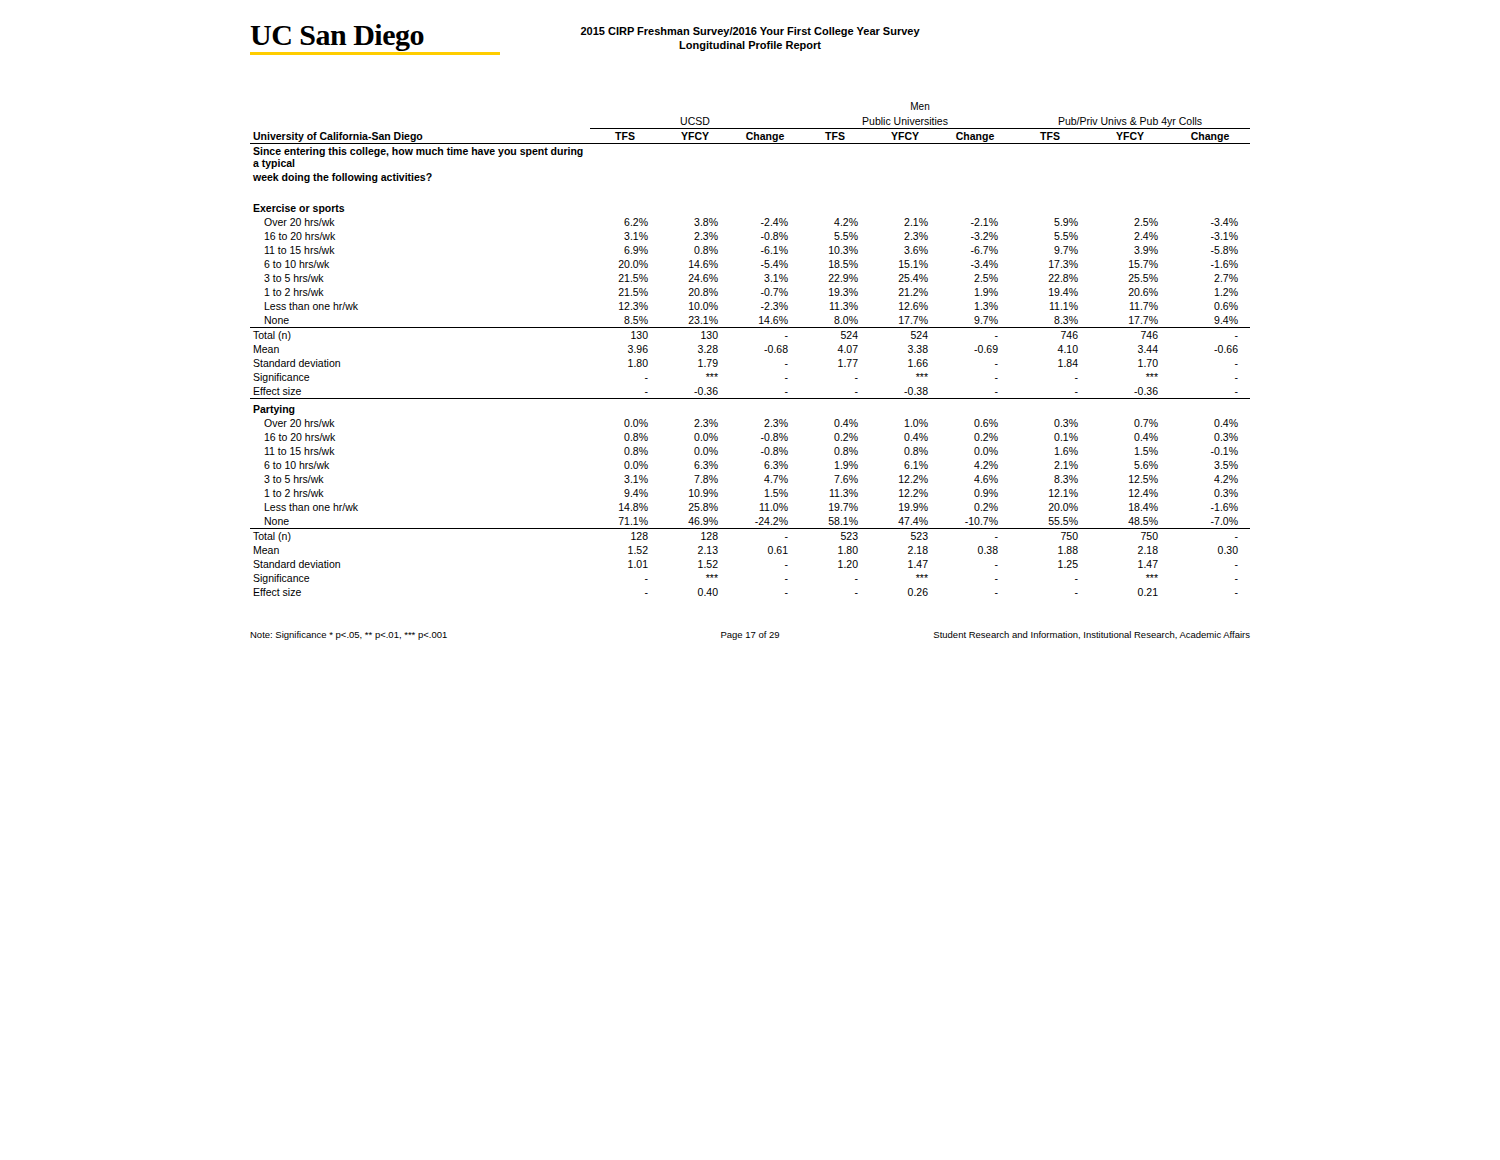UC San Diego
2015 CIRP Freshman Survey/2016 Your First College Year Survey
Longitudinal Profile Report
| | Men |
| | UCSD | Public Universities | Pub/Priv Univs & Pub 4yr Colls |
| University of California-San Diego | TFS | YFCY | Change | TFS | YFCY | Change | TFS | YFCY | Change |
| Since entering this college, how much time have you spent during a typical | |
| week doing the following activities? | |
| Exercise or sports | |
| Over 20 hrs/wk | 6.2% | 3.8% | -2.4% | 4.2% | 2.1% | -2.1% | 5.9% | 2.5% | -3.4% |
| 16 to 20 hrs/wk | 3.1% | 2.3% | -0.8% | 5.5% | 2.3% | -3.2% | 5.5% | 2.4% | -3.1% |
| 11 to 15 hrs/wk | 6.9% | 0.8% | -6.1% | 10.3% | 3.6% | -6.7% | 9.7% | 3.9% | -5.8% |
| 6 to 10 hrs/wk | 20.0% | 14.6% | -5.4% | 18.5% | 15.1% | -3.4% | 17.3% | 15.7% | -1.6% |
| 3 to 5 hrs/wk | 21.5% | 24.6% | 3.1% | 22.9% | 25.4% | 2.5% | 22.8% | 25.5% | 2.7% |
| 1 to 2 hrs/wk | 21.5% | 20.8% | -0.7% | 19.3% | 21.2% | 1.9% | 19.4% | 20.6% | 1.2% |
| Less than one hr/wk | 12.3% | 10.0% | -2.3% | 11.3% | 12.6% | 1.3% | 11.1% | 11.7% | 0.6% |
| None | 8.5% | 23.1% | 14.6% | 8.0% | 17.7% | 9.7% | 8.3% | 17.7% | 9.4% |
| Total (n) | 130 | 130 | - | 524 | 524 | - | 746 | 746 | - |
| Mean | 3.96 | 3.28 | -0.68 | 4.07 | 3.38 | -0.69 | 4.10 | 3.44 | -0.66 |
| Standard deviation | 1.80 | 1.79 | - | 1.77 | 1.66 | - | 1.84 | 1.70 | - |
| Significance | - | *** | - | - | *** | - | - | *** | - |
| Effect size | - | -0.36 | - | - | -0.38 | - | - | -0.36 | - |
| Partying | |
| Over 20 hrs/wk | 0.0% | 2.3% | 2.3% | 0.4% | 1.0% | 0.6% | 0.3% | 0.7% | 0.4% |
| 16 to 20 hrs/wk | 0.8% | 0.0% | -0.8% | 0.2% | 0.4% | 0.2% | 0.1% | 0.4% | 0.3% |
| 11 to 15 hrs/wk | 0.8% | 0.0% | -0.8% | 0.8% | 0.8% | 0.0% | 1.6% | 1.5% | -0.1% |
| 6 to 10 hrs/wk | 0.0% | 6.3% | 6.3% | 1.9% | 6.1% | 4.2% | 2.1% | 5.6% | 3.5% |
| 3 to 5 hrs/wk | 3.1% | 7.8% | 4.7% | 7.6% | 12.2% | 4.6% | 8.3% | 12.5% | 4.2% |
| 1 to 2 hrs/wk | 9.4% | 10.9% | 1.5% | 11.3% | 12.2% | 0.9% | 12.1% | 12.4% | 0.3% |
| Less than one hr/wk | 14.8% | 25.8% | 11.0% | 19.7% | 19.9% | 0.2% | 20.0% | 18.4% | -1.6% |
| None | 71.1% | 46.9% | -24.2% | 58.1% | 47.4% | -10.7% | 55.5% | 48.5% | -7.0% |
| Total (n) | 128 | 128 | - | 523 | 523 | - | 750 | 750 | - |
| Mean | 1.52 | 2.13 | 0.61 | 1.80 | 2.18 | 0.38 | 1.88 | 2.18 | 0.30 |
| Standard deviation | 1.01 | 1.52 | - | 1.20 | 1.47 | - | 1.25 | 1.47 | - |
| Significance | - | *** | - | - | *** | - | - | *** | - |
| Effect size | - | 0.40 | - | - | 0.26 | - | - | 0.21 | - |
Note: Significance * p<.05, ** p<.01, *** p<.001
Page 17 of 29
Student Research and Information, Institutional Research, Academic Affairs